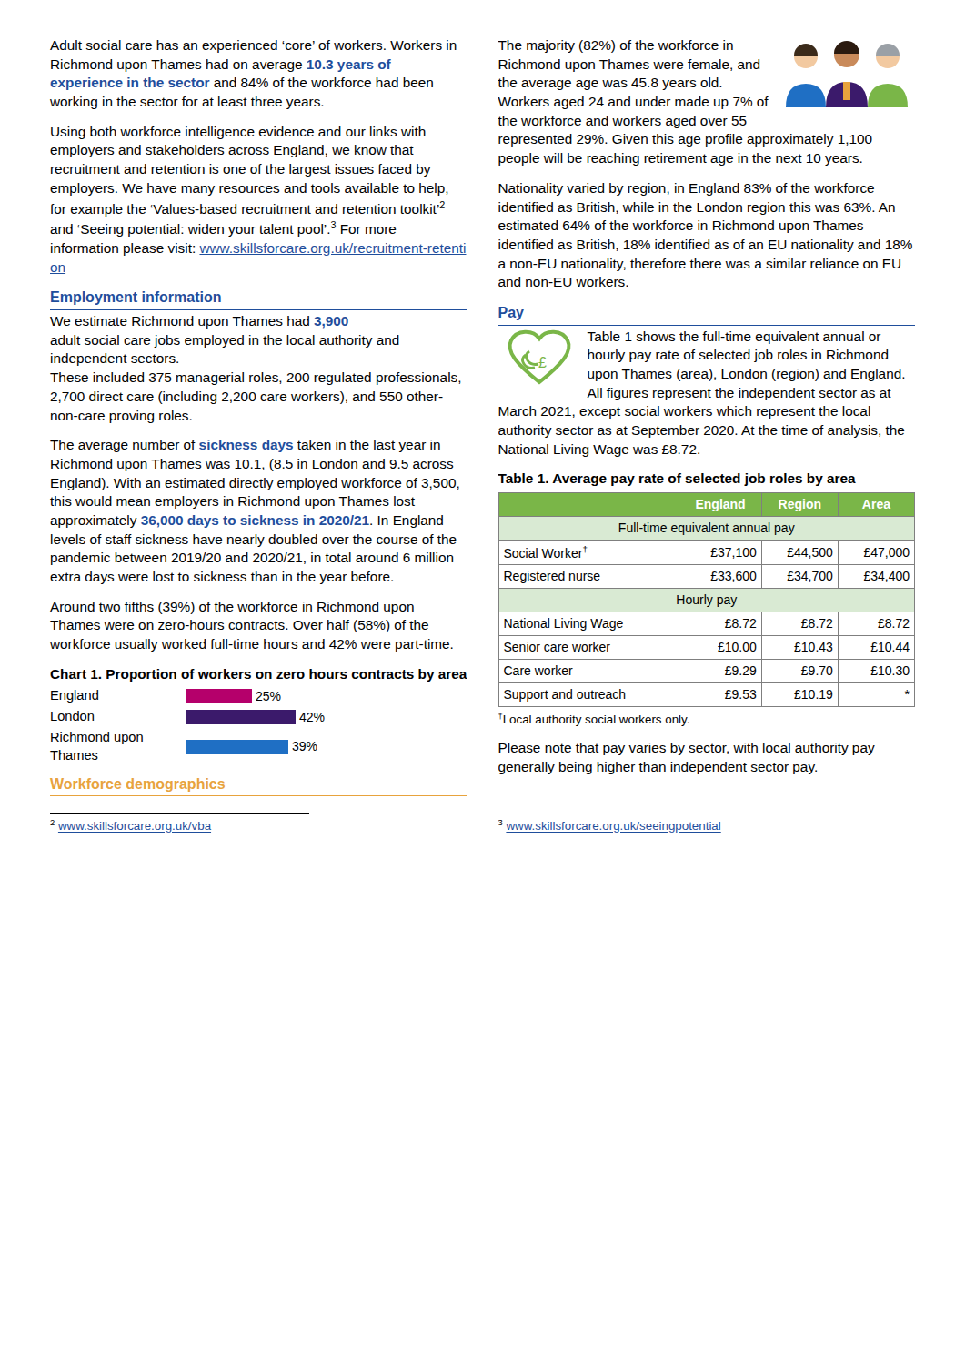Adult social care has an experienced ‘core’ of workers. Workers in Richmond upon Thames had on average 10.3 years of experience in the sector and 84% of the workforce had been working in the sector for at least three years.
Using both workforce intelligence evidence and our links with employers and stakeholders across England, we know that recruitment and retention is one of the largest issues faced by employers. We have many resources and tools available to help, for example the ‘Values-based recruitment and retention toolkit’2 and ‘Seeing potential: widen your talent pool’.3 For more information please visit: www.skillsforcare.org.uk/recruitment-retention
Employment information
We estimate Richmond upon Thames had 3,900
adult social care jobs employed in the local authority and independent sectors.
These included 375 managerial roles, 200 regulated professionals, 2,700 direct care (including 2,200 care workers), and 550 other-non-care proving roles.
The average number of sickness days taken in the last year in Richmond upon Thames was 10.1, (8.5 in London and 9.5 across England). With an estimated directly employed workforce of 3,500, this would mean employers in Richmond upon Thames lost approximately 36,000 days to sickness in 2020/21. In England levels of staff sickness have nearly doubled over the course of the pandemic between 2019/20 and 2020/21, in total around 6 million extra days were lost to sickness than in the year before.
Around two fifths (39%) of the workforce in Richmond upon Thames were on zero-hours contracts. Over half (58%) of the workforce usually worked full-time hours and 42% were part-time.
Chart 1. Proportion of workers on zero hours contracts by area
England
25%
London
42%
Richmond upon Thames
39%
Workforce demographics
The majority (82%) of the workforce in Richmond upon Thames were female, and the average age was 45.8 years old. Workers aged 24 and under made up 7% of the workforce and workers aged over 55 represented 29%. Given this age profile approximately 1,100 people will be reaching retirement age in the next 10 years.
Nationality varied by region, in England 83% of the workforce identified as British, while in the London region this was 63%. An estimated 64% of the workforce in Richmond upon Thames identified as British, 18% identified as of an EU nationality and 18% a non-EU nationality, therefore there was a similar reliance on EU and non-EU workers.
Pay
£ Table 1 shows the full-time equivalent annual or hourly pay rate of selected job roles in Richmond upon Thames (area), London (region) and England. All figures represent the independent sector as at March 2021, except social workers which represent the local authority sector as at September 2020. At the time of analysis, the National Living Wage was £8.72.
Table 1. Average pay rate of selected job roles by area
| | England | Region | Area |
| --- | --- | --- | --- |
| Full-time equivalent annual pay |
| Social Worker † | £37,100 | £44,500 | £47,000 |
| Registered nurse | £33,600 | £34,700 | £34,400 |
| Hourly pay |
| National Living Wage | £8.72 | £8.72 | £8.72 |
| Senior care worker | £10.00 | £10.43 | £10.44 |
| Care worker | £9.29 | £9.70 | £10.30 |
| Support and outreach | £9.53 | £10.19 | * |
†Local authority social workers only.
Please note that pay varies by sector, with local authority pay generally being higher than independent sector pay.
2 www.skillsforcare.org.uk/vba
3 www.skillsforcare.org.uk/seeingpotential